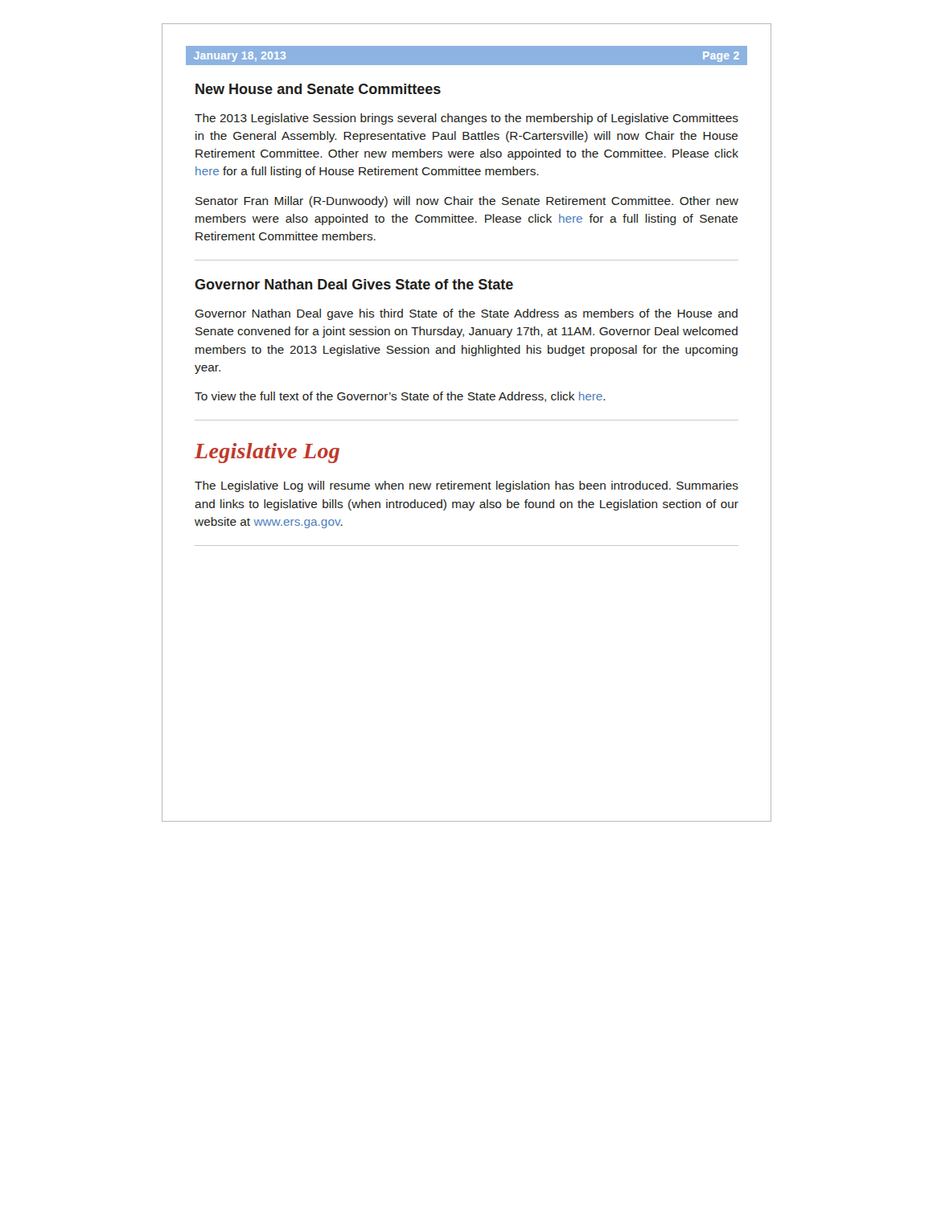January 18, 2013 Page 2
New House and Senate Committees
The 2013 Legislative Session brings several changes to the membership of Legislative Committees in the General Assembly. Representative Paul Battles (R-Cartersville) will now Chair the House Retirement Committee. Other new members were also appointed to the Committee. Please click here for a full listing of House Retirement Committee members.
Senator Fran Millar (R-Dunwoody) will now Chair the Senate Retirement Committee. Other new members were also appointed to the Committee. Please click here for a full listing of Senate Retirement Committee members.
Governor Nathan Deal Gives State of the State
Governor Nathan Deal gave his third State of the State Address as members of the House and Senate convened for a joint session on Thursday, January 17th, at 11AM. Governor Deal welcomed members to the 2013 Legislative Session and highlighted his budget proposal for the upcoming year.
To view the full text of the Governor’s State of the State Address, click here.
Legislative Log
The Legislative Log will resume when new retirement legislation has been introduced. Summaries and links to legislative bills (when introduced) may also be found on the Legislation section of our website at www.ers.ga.gov.